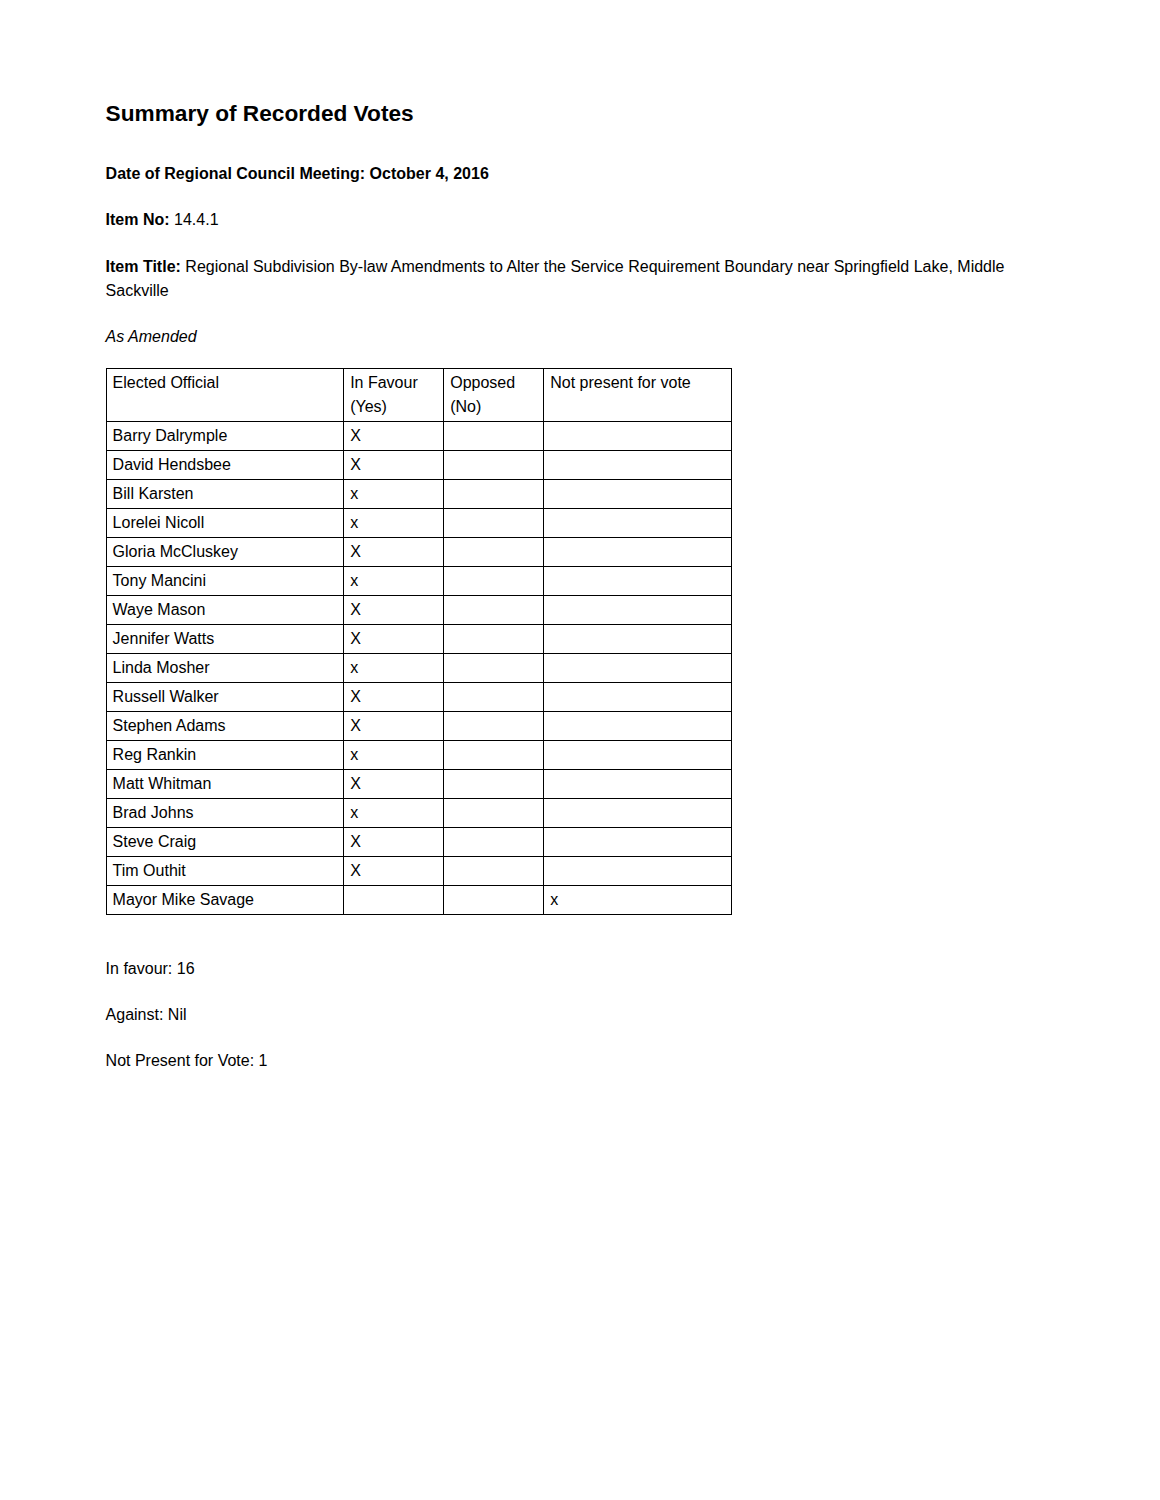Summary of Recorded Votes
Date of Regional Council Meeting: October 4, 2016
Item No: 14.4.1
Item Title: Regional Subdivision By-law Amendments to Alter the Service Requirement Boundary near Springfield Lake, Middle Sackville
As Amended
| Elected Official | In Favour (Yes) | Opposed (No) | Not present for vote |
| --- | --- | --- | --- |
| Barry Dalrymple | X | | |
| David Hendsbee | X | | |
| Bill Karsten | x | | |
| Lorelei Nicoll | x | | |
| Gloria McCluskey | X | | |
| Tony Mancini | x | | |
| Waye Mason | X | | |
| Jennifer Watts | X | | |
| Linda Mosher | x | | |
| Russell Walker | X | | |
| Stephen Adams | X | | |
| Reg Rankin | x | | |
| Matt Whitman | X | | |
| Brad Johns | x | | |
| Steve Craig | X | | |
| Tim Outhit | X | | |
| Mayor Mike Savage | | | x |
In favour: 16
Against: Nil
Not Present for Vote: 1